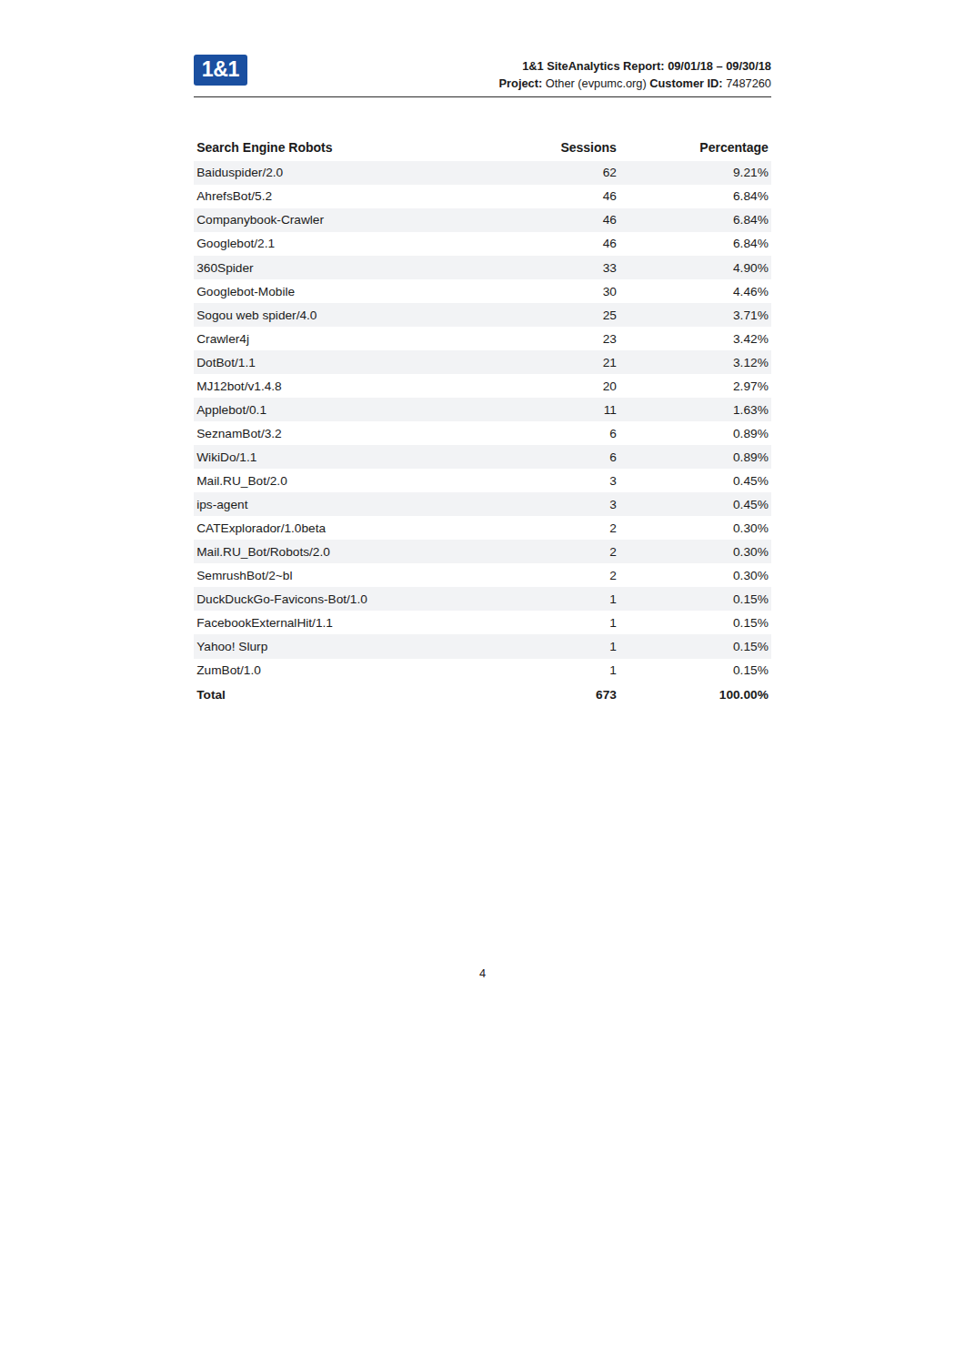1&1
1&1 SiteAnalytics Report: 09/01/18 – 09/30/18
Project: Other (evpumc.org) Customer ID: 7487260
| Search Engine Robots | Sessions | Percentage |
| --- | --- | --- |
| Baiduspider/2.0 | 62 | 9.21% |
| AhrefsBot/5.2 | 46 | 6.84% |
| Companybook-Crawler | 46 | 6.84% |
| Googlebot/2.1 | 46 | 6.84% |
| 360Spider | 33 | 4.90% |
| Googlebot-Mobile | 30 | 4.46% |
| Sogou web spider/4.0 | 25 | 3.71% |
| Crawler4j | 23 | 3.42% |
| DotBot/1.1 | 21 | 3.12% |
| MJ12bot/v1.4.8 | 20 | 2.97% |
| Applebot/0.1 | 11 | 1.63% |
| SeznamBot/3.2 | 6 | 0.89% |
| WikiDo/1.1 | 6 | 0.89% |
| Mail.RU_Bot/2.0 | 3 | 0.45% |
| ips-agent | 3 | 0.45% |
| CATExplorador/1.0beta | 2 | 0.30% |
| Mail.RU_Bot/Robots/2.0 | 2 | 0.30% |
| SemrushBot/2~bl | 2 | 0.30% |
| DuckDuckGo-Favicons-Bot/1.0 | 1 | 0.15% |
| FacebookExternalHit/1.1 | 1 | 0.15% |
| Yahoo! Slurp | 1 | 0.15% |
| ZumBot/1.0 | 1 | 0.15% |
| Total | 673 | 100.00% |
4